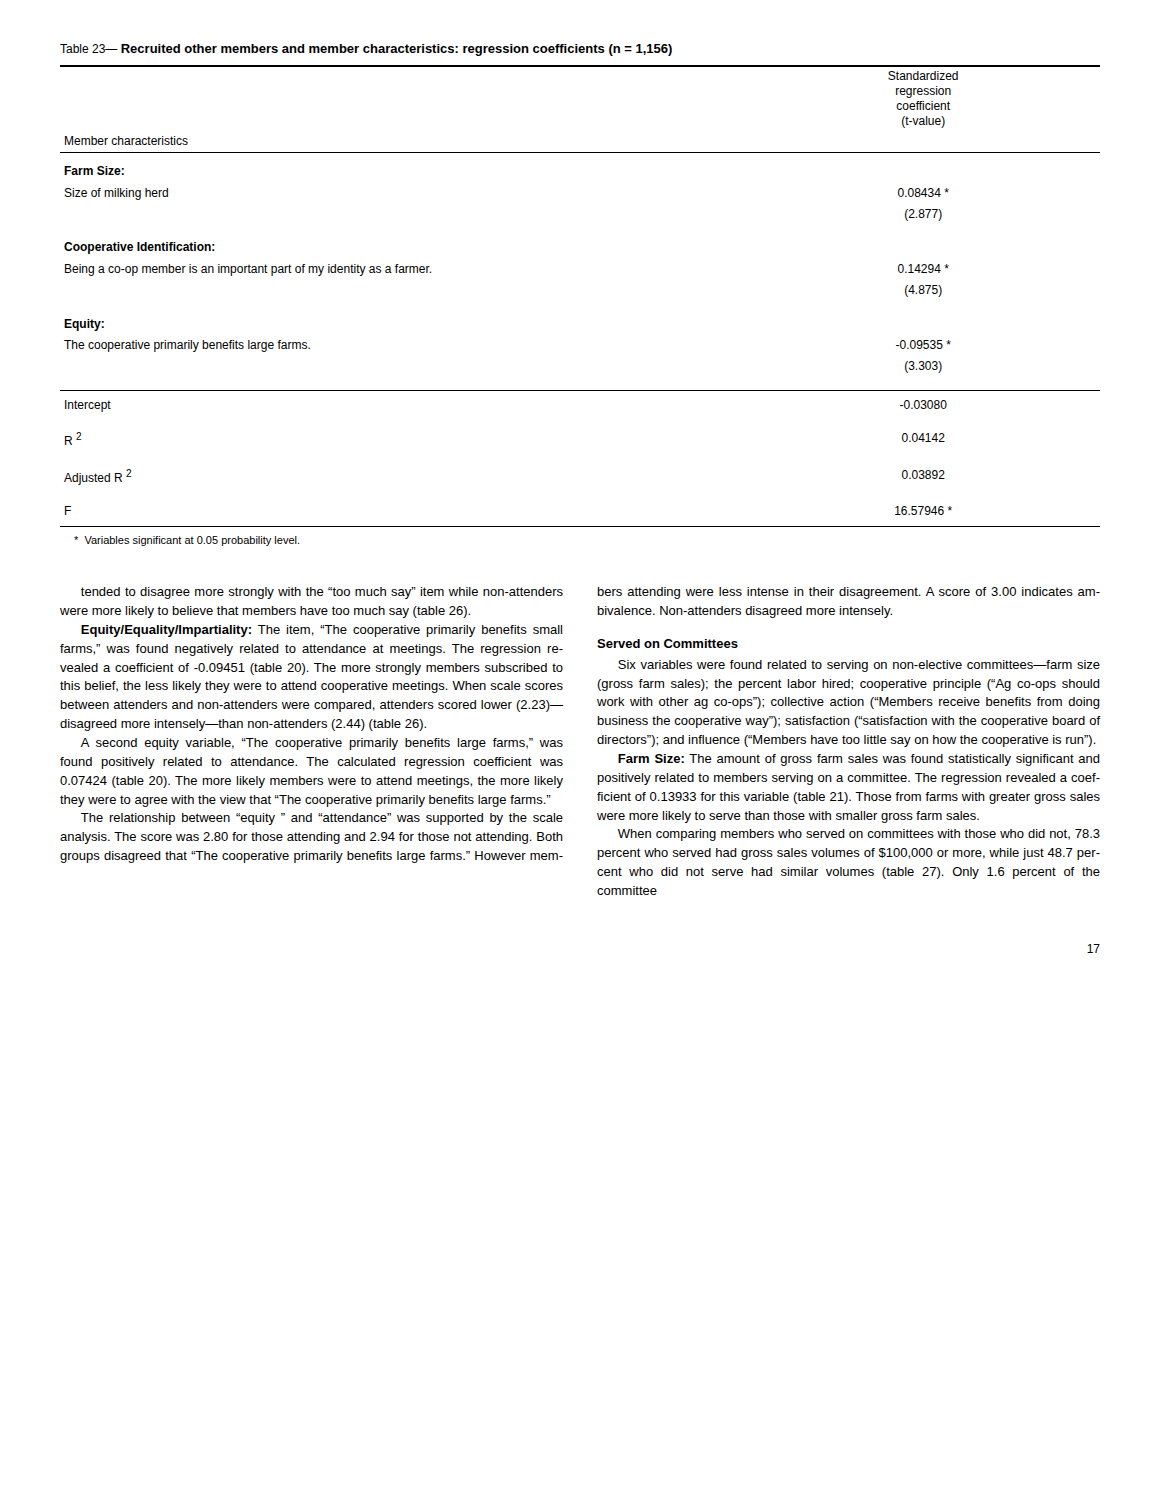Table 23— Recruited other members and member characteristics: regression coefficients (n = 1,156)
| | Standardized regression coefficient (t-value) |
| Member characteristics | |
| Farm Size: | |
| Size of milking herd | 0.08434 * |
| | (2.877) |
| Cooperative Identification: | |
| Being a co-op member is an important part of my identity as a farmer. | 0.14294 * |
| | (4.875) |
| Equity: | |
| The cooperative primarily benefits large farms. | -0.09535 * |
| | (3.303) |
| Intercept | -0.03080 |
| R 2 | 0.04142 |
| Adjusted R 2 | 0.03892 |
| F | 16.57946 * |
* Variables significant at 0.05 probability level.
tended to disagree more strongly with the “too much say” item while non-attenders were more likely to believe that members have too much say (table 26).
Equity/Equality/Impartiality: The item, “The cooperative primarily benefits small farms,” was found negatively related to attendance at meetings. The regression revealed a coefficient of -0.09451 (table 20). The more strongly members subscribed to this belief, the less likely they were to attend cooperative meetings. When scale scores between attenders and non-attenders were compared, attenders scored lower (2.23)—disagreed more intensely—than non-attenders (2.44) (table 26).
A second equity variable, “The cooperative primarily benefits large farms,” was found positively related to attendance. The calculated regression coefficient was 0.07424 (table 20). The more likely members were to attend meetings, the more likely they were to agree with the view that “The cooperative primarily benefits large farms.”
The relationship between “equity ” and “attendance” was supported by the scale analysis. The score was 2.80 for those attending and 2.94 for those not attending. Both groups disagreed that “The cooperative primarily benefits large farms.” However members attending were less intense in their disagreement. A score of 3.00 indicates ambivalence. Non-attenders disagreed more intensely.
Served on Committees
Six variables were found related to serving on non-elective committees—farm size (gross farm sales); the percent labor hired; cooperative principle (“Ag co-ops should work with other ag co-ops”); collective action (“Members receive benefits from doing business the cooperative way”); satisfaction (“satisfaction with the cooperative board of directors”); and influence (“Members have too little say on how the cooperative is run”).
Farm Size: The amount of gross farm sales was found statistically significant and positively related to members serving on a committee. The regression revealed a coefficient of 0.13933 for this variable (table 21). Those from farms with greater gross sales were more likely to serve than those with smaller gross farm sales.
When comparing members who served on committees with those who did not, 78.3 percent who served had gross sales volumes of $100,000 or more, while just 48.7 percent who did not serve had similar volumes (table 27). Only 1.6 percent of the committee
17